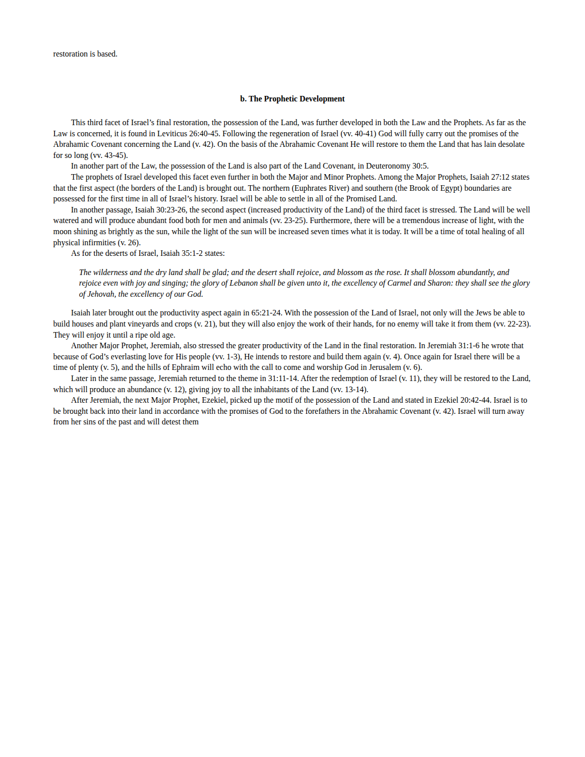restoration is based.
b. The Prophetic Development
This third facet of Israel’s final restoration, the possession of the Land, was further developed in both the Law and the Prophets. As far as the Law is concerned, it is found in Leviticus 26:40-45. Following the regeneration of Israel (vv. 40-41) God will fully carry out the promises of the Abrahamic Covenant concerning the Land (v. 42). On the basis of the Abrahamic Covenant He will restore to them the Land that has lain desolate for so long (vv. 43-45).
In another part of the Law, the possession of the Land is also part of the Land Covenant, in Deuteronomy 30:5.
The prophets of Israel developed this facet even further in both the Major and Minor Prophets. Among the Major Prophets, Isaiah 27:12 states that the first aspect (the borders of the Land) is brought out. The northern (Euphrates River) and southern (the Brook of Egypt) boundaries are possessed for the first time in all of Israel’s history. Israel will be able to settle in all of the Promised Land.
In another passage, Isaiah 30:23-26, the second aspect (increased productivity of the Land) of the third facet is stressed. The Land will be well watered and will produce abundant food both for men and animals (vv. 23-25). Furthermore, there will be a tremendous increase of light, with the moon shining as brightly as the sun, while the light of the sun will be increased seven times what it is today. It will be a time of total healing of all physical infirmities (v. 26).
As for the deserts of Israel, Isaiah 35:1-2 states:
The wilderness and the dry land shall be glad; and the desert shall rejoice, and blossom as the rose. It shall blossom abundantly, and rejoice even with joy and singing; the glory of Lebanon shall be given unto it, the excellency of Carmel and Sharon: they shall see the glory of Jehovah, the excellency of our God.
Isaiah later brought out the productivity aspect again in 65:21-24. With the possession of the Land of Israel, not only will the Jews be able to build houses and plant vineyards and crops (v. 21), but they will also enjoy the work of their hands, for no enemy will take it from them (vv. 22-23). They will enjoy it until a ripe old age.
Another Major Prophet, Jeremiah, also stressed the greater productivity of the Land in the final restoration. In Jeremiah 31:1-6 he wrote that because of God’s everlasting love for His people (vv. 1-3), He intends to restore and build them again (v. 4). Once again for Israel there will be a time of plenty (v. 5), and the hills of Ephraim will echo with the call to come and worship God in Jerusalem (v. 6).
Later in the same passage, Jeremiah returned to the theme in 31:11-14. After the redemption of Israel (v. 11), they will be restored to the Land, which will produce an abundance (v. 12), giving joy to all the inhabitants of the Land (vv. 13-14).
After Jeremiah, the next Major Prophet, Ezekiel, picked up the motif of the possession of the Land and stated in Ezekiel 20:42-44. Israel is to be brought back into their land in accordance with the promises of God to the forefathers in the Abrahamic Covenant (v. 42). Israel will turn away from her sins of the past and will detest them